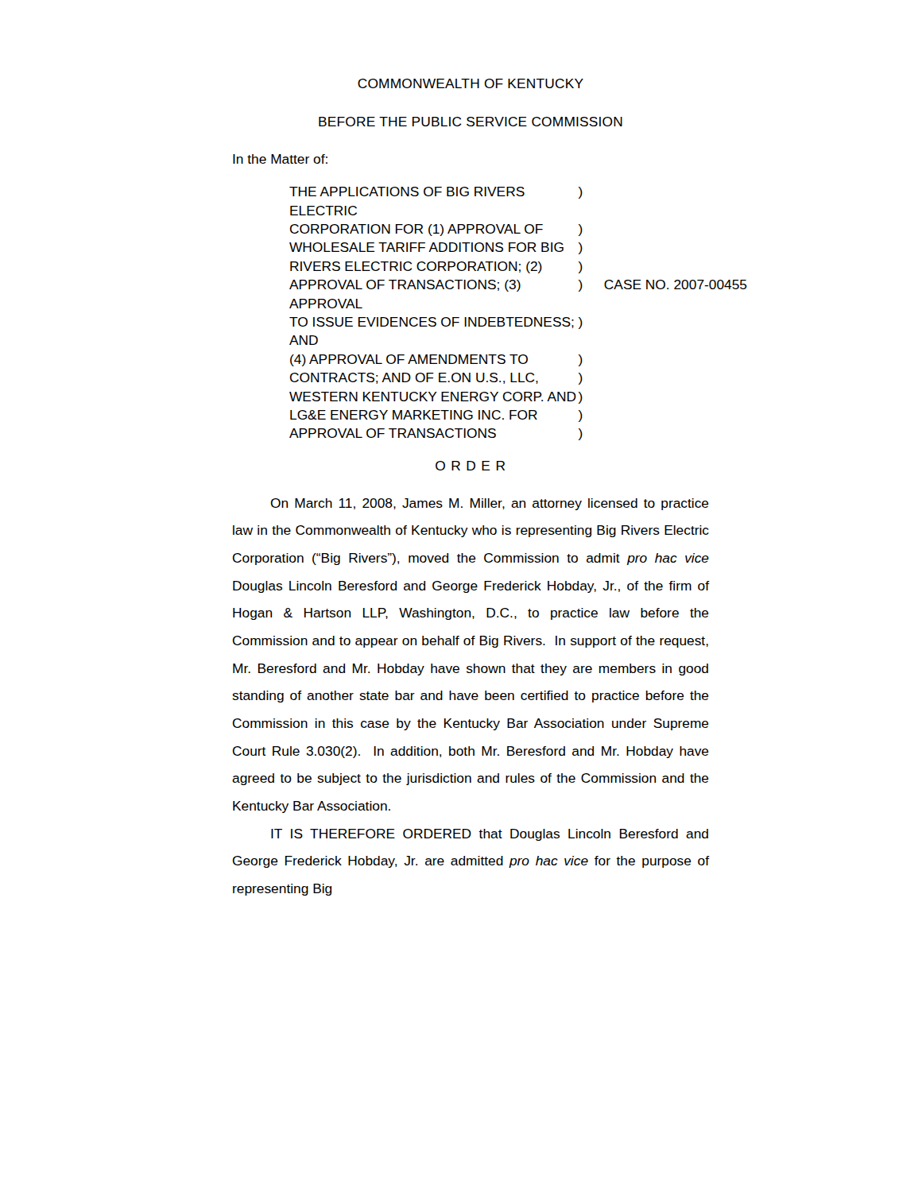COMMONWEALTH OF KENTUCKY
BEFORE THE PUBLIC SERVICE COMMISSION
In the Matter of:
| THE APPLICATIONS OF BIG RIVERS ELECTRIC | ) | |
| CORPORATION FOR (1) APPROVAL OF | ) | |
| WHOLESALE TARIFF ADDITIONS FOR BIG | ) | |
| RIVERS ELECTRIC CORPORATION; (2) | ) | |
| APPROVAL OF TRANSACTIONS; (3) APPROVAL | ) | CASE NO. 2007-00455 |
| TO ISSUE EVIDENCES OF INDEBTEDNESS; AND | ) | |
| (4) APPROVAL OF AMENDMENTS TO | ) | |
| CONTRACTS; AND OF E.ON U.S., LLC, | ) | |
| WESTERN KENTUCKY ENERGY CORP. AND | ) | |
| LG&E ENERGY MARKETING INC. FOR | ) | |
| APPROVAL OF TRANSACTIONS | ) | |
O R D E R
On March 11, 2008, James M. Miller, an attorney licensed to practice law in the Commonwealth of Kentucky who is representing Big Rivers Electric Corporation (“Big Rivers”), moved the Commission to admit pro hac vice Douglas Lincoln Beresford and George Frederick Hobday, Jr., of the firm of Hogan & Hartson LLP, Washington, D.C., to practice law before the Commission and to appear on behalf of Big Rivers. In support of the request, Mr. Beresford and Mr. Hobday have shown that they are members in good standing of another state bar and have been certified to practice before the Commission in this case by the Kentucky Bar Association under Supreme Court Rule 3.030(2). In addition, both Mr. Beresford and Mr. Hobday have agreed to be subject to the jurisdiction and rules of the Commission and the Kentucky Bar Association.
IT IS THEREFORE ORDERED that Douglas Lincoln Beresford and George Frederick Hobday, Jr. are admitted pro hac vice for the purpose of representing Big